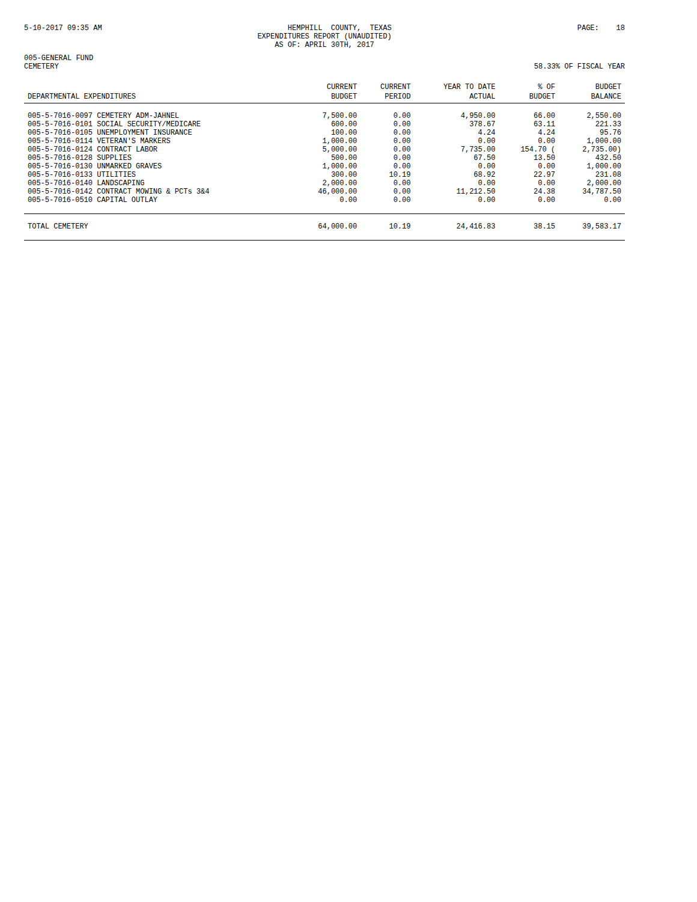5-10-2017 09:35 AM HEMPHILL COUNTY, TEXAS PAGE: 18
EXPENDITURES REPORT (UNAUDITED)
AS OF: APRIL 30TH, 2017
005-GENERAL FUND
CEMETERY 58.33% OF FISCAL YEAR
| | CURRENT | CURRENT | YEAR TO DATE | % OF | BUDGET |
| --- | --- | --- | --- | --- | --- |
| DEPARTMENTAL EXPENDITURES | BUDGET | PERIOD | ACTUAL | BUDGET | BALANCE |
| 005-5-7016-0097 CEMETERY ADM-JAHNEL | 7,500.00 | 0.00 | 4,950.00 | 66.00 | 2,550.00 |
| 005-5-7016-0101 SOCIAL SECURITY/MEDICARE | 600.00 | 0.00 | 378.67 | 63.11 | 221.33 |
| 005-5-7016-0105 UNEMPLOYMENT INSURANCE | 100.00 | 0.00 | 4.24 | 4.24 | 95.76 |
| 005-5-7016-0114 VETERAN'S MARKERS | 1,000.00 | 0.00 | 0.00 | 0.00 | 1,000.00 |
| 005-5-7016-0124 CONTRACT LABOR | 5,000.00 | 0.00 | 7,735.00 | 154.70 ( | 2,735.00) |
| 005-5-7016-0128 SUPPLIES | 500.00 | 0.00 | 67.50 | 13.50 | 432.50 |
| 005-5-7016-0130 UNMARKED GRAVES | 1,000.00 | 0.00 | 0.00 | 0.00 | 1,000.00 |
| 005-5-7016-0133 UTILITIES | 300.00 | 10.19 | 68.92 | 22.97 | 231.08 |
| 005-5-7016-0140 LANDSCAPING | 2,000.00 | 0.00 | 0.00 | 0.00 | 2,000.00 |
| 005-5-7016-0142 CONTRACT MOWING & PCTs 3&4 | 46,000.00 | 0.00 | 11,212.50 | 24.38 | 34,787.50 |
| 005-5-7016-0510 CAPITAL OUTLAY | 0.00 | 0.00 | 0.00 | 0.00 | 0.00 |
| TOTAL CEMETERY | 64,000.00 | 10.19 | 24,416.83 | 38.15 | 39,583.17 |